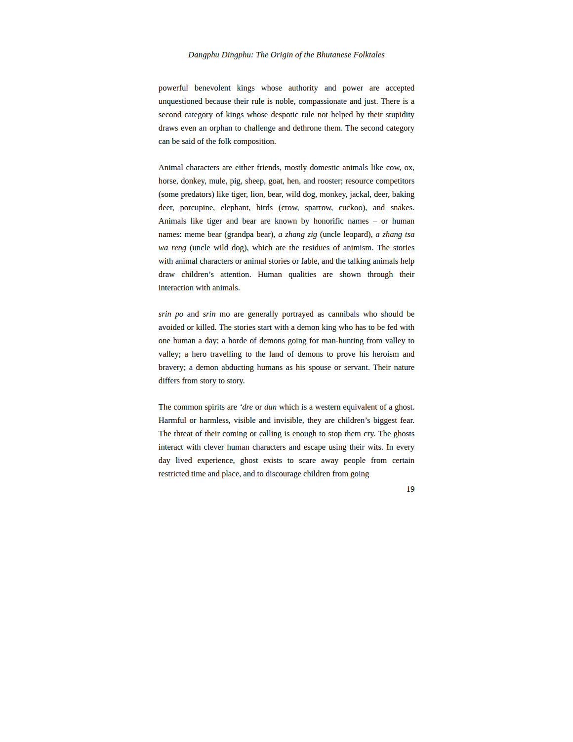Dangphu Dingphu: The Origin of the Bhutanese Folktales
powerful benevolent kings whose authority and power are accepted unquestioned because their rule is noble, compassionate and just. There is a second category of kings whose despotic rule not helped by their stupidity draws even an orphan to challenge and dethrone them. The second category can be said of the folk composition.
Animal characters are either friends, mostly domestic animals like cow, ox, horse, donkey, mule, pig, sheep, goat, hen, and rooster; resource competitors (some predators) like tiger, lion, bear, wild dog, monkey, jackal, deer, baking deer, porcupine, elephant, birds (crow, sparrow, cuckoo), and snakes. Animals like tiger and bear are known by honorific names – or human names: meme bear (grandpa bear), a zhang zig (uncle leopard), a zhang tsa wa reng (uncle wild dog), which are the residues of animism. The stories with animal characters or animal stories or fable, and the talking animals help draw children’s attention. Human qualities are shown through their interaction with animals.
srin po and srin mo are generally portrayed as cannibals who should be avoided or killed. The stories start with a demon king who has to be fed with one human a day; a horde of demons going for man-hunting from valley to valley; a hero travelling to the land of demons to prove his heroism and bravery; a demon abducting humans as his spouse or servant. Their nature differs from story to story.
The common spirits are ‘dre or dun which is a western equivalent of a ghost. Harmful or harmless, visible and invisible, they are children’s biggest fear. The threat of their coming or calling is enough to stop them cry. The ghosts interact with clever human characters and escape using their wits. In every day lived experience, ghost exists to scare away people from certain restricted time and place, and to discourage children from going
19